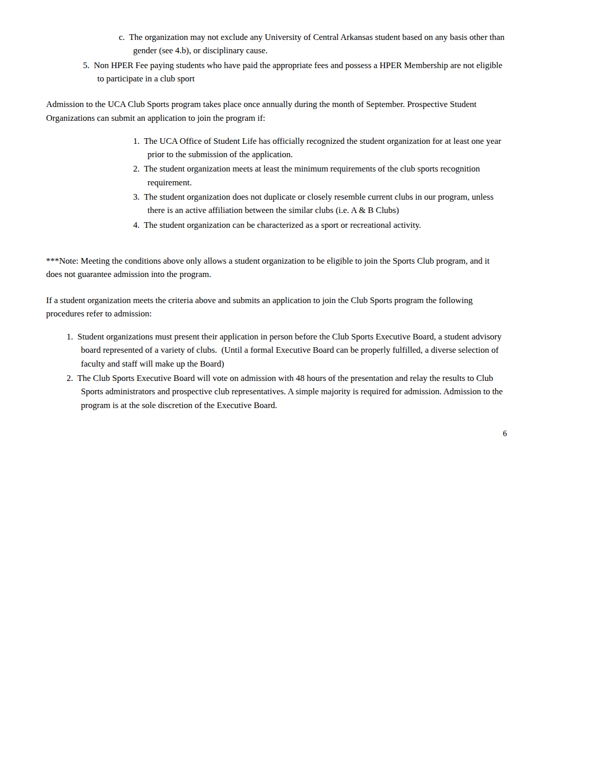c. The organization may not exclude any University of Central Arkansas student based on any basis other than gender (see 4.b), or disciplinary cause.
5. Non HPER Fee paying students who have paid the appropriate fees and possess a HPER Membership are not eligible to participate in a club sport
Admission to the UCA Club Sports program takes place once annually during the month of September. Prospective Student Organizations can submit an application to join the program if:
1. The UCA Office of Student Life has officially recognized the student organization for at least one year prior to the submission of the application.
2. The student organization meets at least the minimum requirements of the club sports recognition requirement.
3. The student organization does not duplicate or closely resemble current clubs in our program, unless there is an active affiliation between the similar clubs (i.e. A & B Clubs)
4. The student organization can be characterized as a sport or recreational activity.
***Note: Meeting the conditions above only allows a student organization to be eligible to join the Sports Club program, and it does not guarantee admission into the program.
If a student organization meets the criteria above and submits an application to join the Club Sports program the following procedures refer to admission:
1. Student organizations must present their application in person before the Club Sports Executive Board, a student advisory board represented of a variety of clubs. (Until a formal Executive Board can be properly fulfilled, a diverse selection of faculty and staff will make up the Board)
2. The Club Sports Executive Board will vote on admission with 48 hours of the presentation and relay the results to Club Sports administrators and prospective club representatives. A simple majority is required for admission. Admission to the program is at the sole discretion of the Executive Board.
6